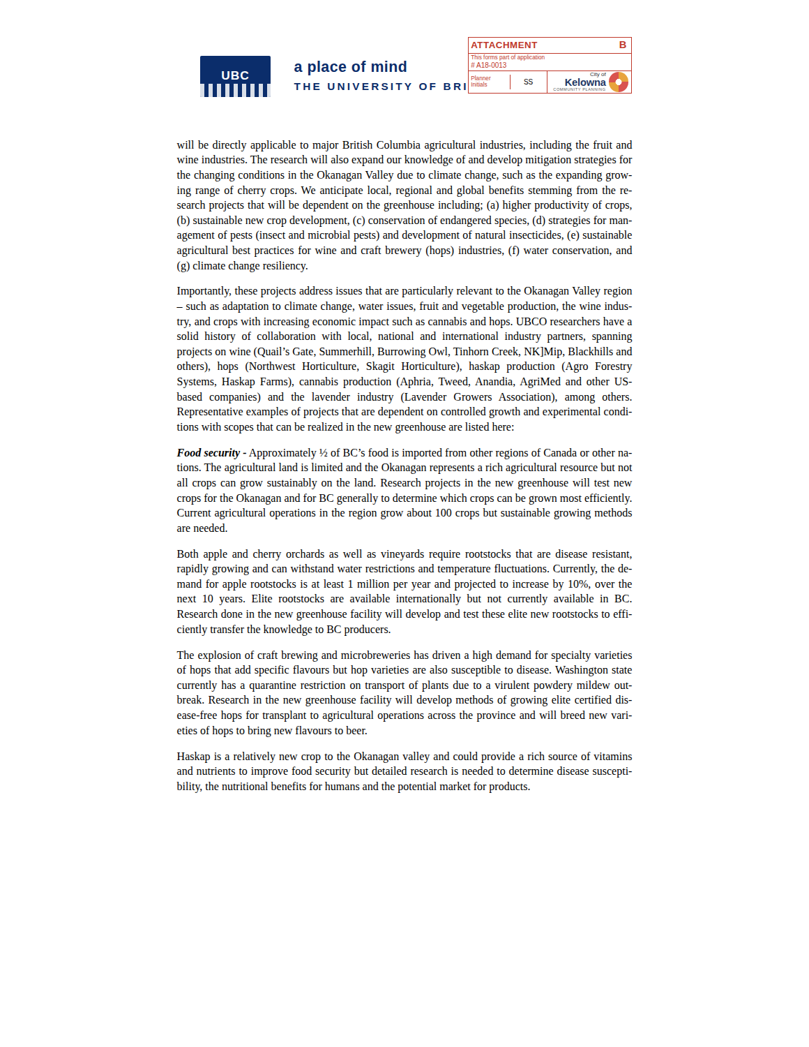UBC
a place of mind
THE UNIVERSITY OF BRITISH COLUMBIA
ATTACHMENT B
This forms part of application
# A18-0013
Planner
Initials
SS
City of Kelowna COMMUNITY PLANNING
will be directly applicable to major British Columbia agricultural industries, including the fruit and wine industries. The research will also expand our knowledge of and develop mitigation strategies for the changing conditions in the Okanagan Valley due to climate change, such as the expanding growing range of cherry crops. We anticipate local, regional and global benefits stemming from the research projects that will be dependent on the greenhouse including; (a) higher productivity of crops, (b) sustainable new crop development, (c) conservation of endangered species, (d) strategies for management of pests (insect and microbial pests) and development of natural insecticides, (e) sustainable agricultural best practices for wine and craft brewery (hops) industries, (f) water conservation, and (g) climate change resiliency.
Importantly, these projects address issues that are particularly relevant to the Okanagan Valley region – such as adaptation to climate change, water issues, fruit and vegetable production, the wine industry, and crops with increasing economic impact such as cannabis and hops. UBCO researchers have a solid history of collaboration with local, national and international industry partners, spanning projects on wine (Quail’s Gate, Summerhill, Burrowing Owl, Tinhorn Creek, NK]Mip, Blackhills and others), hops (Northwest Horticulture, Skagit Horticulture), haskap production (Agro Forestry Systems, Haskap Farms), cannabis production (Aphria, Tweed, Anandia, AgriMed and other US-based companies) and the lavender industry (Lavender Growers Association), among others. Representative examples of projects that are dependent on controlled growth and experimental conditions with scopes that can be realized in the new greenhouse are listed here:
Food security - Approximately ½ of BC’s food is imported from other regions of Canada or other nations. The agricultural land is limited and the Okanagan represents a rich agricultural resource but not all crops can grow sustainably on the land. Research projects in the new greenhouse will test new crops for the Okanagan and for BC generally to determine which crops can be grown most efficiently. Current agricultural operations in the region grow about 100 crops but sustainable growing methods are needed.
Both apple and cherry orchards as well as vineyards require rootstocks that are disease resistant, rapidly growing and can withstand water restrictions and temperature fluctuations. Currently, the demand for apple rootstocks is at least 1 million per year and projected to increase by 10%, over the next 10 years. Elite rootstocks are available internationally but not currently available in BC. Research done in the new greenhouse facility will develop and test these elite new rootstocks to efficiently transfer the knowledge to BC producers.
The explosion of craft brewing and microbreweries has driven a high demand for specialty varieties of hops that add specific flavours but hop varieties are also susceptible to disease. Washington state currently has a quarantine restriction on transport of plants due to a virulent powdery mildew outbreak. Research in the new greenhouse facility will develop methods of growing elite certified disease-free hops for transplant to agricultural operations across the province and will breed new varieties of hops to bring new flavours to beer.
Haskap is a relatively new crop to the Okanagan valley and could provide a rich source of vitamins and nutrients to improve food security but detailed research is needed to determine disease susceptibility, the nutritional benefits for humans and the potential market for products.